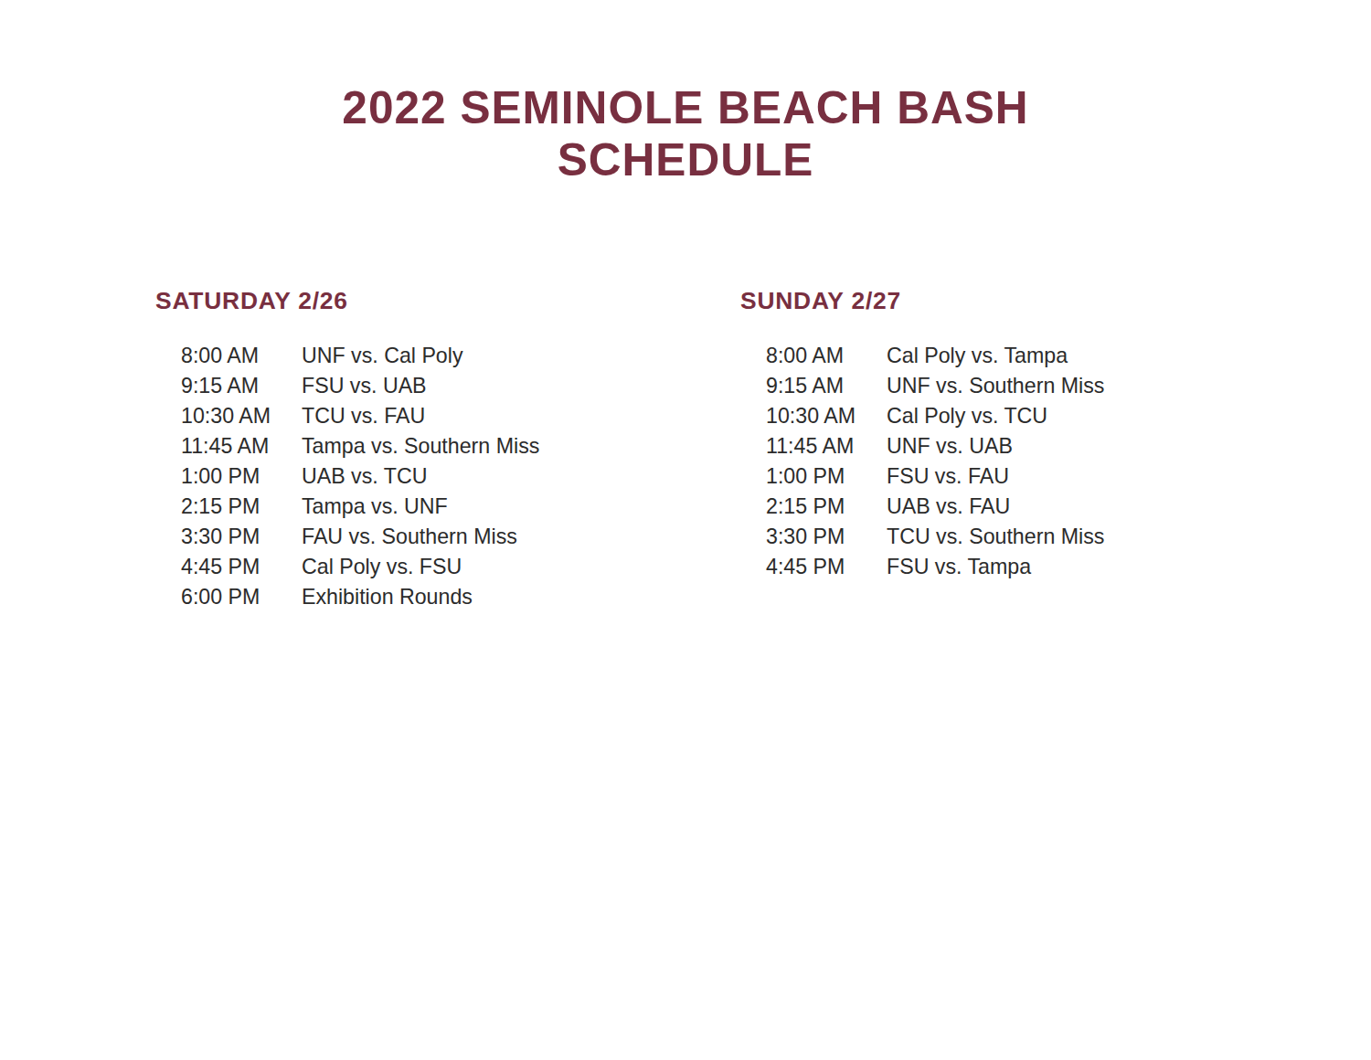2022 Seminole Beach Bash
Schedule
Saturday 2/26
| 8:00 AM | UNF vs. Cal Poly |
| 9:15 AM | FSU vs. UAB |
| 10:30 AM | TCU vs. FAU |
| 11:45 AM | Tampa vs. Southern Miss |
| 1:00 PM | UAB vs. TCU |
| 2:15 PM | Tampa vs. UNF |
| 3:30 PM | FAU vs. Southern Miss |
| 4:45 PM | Cal Poly vs. FSU |
| 6:00 PM | Exhibition Rounds |
Sunday 2/27
| 8:00 AM | Cal Poly vs. Tampa |
| 9:15 AM | UNF vs. Southern Miss |
| 10:30 AM | Cal Poly vs. TCU |
| 11:45 AM | UNF vs. UAB |
| 1:00 PM | FSU vs. FAU |
| 2:15 PM | UAB vs. FAU |
| 3:30 PM | TCU vs. Southern Miss |
| 4:45 PM | FSU vs. Tampa |